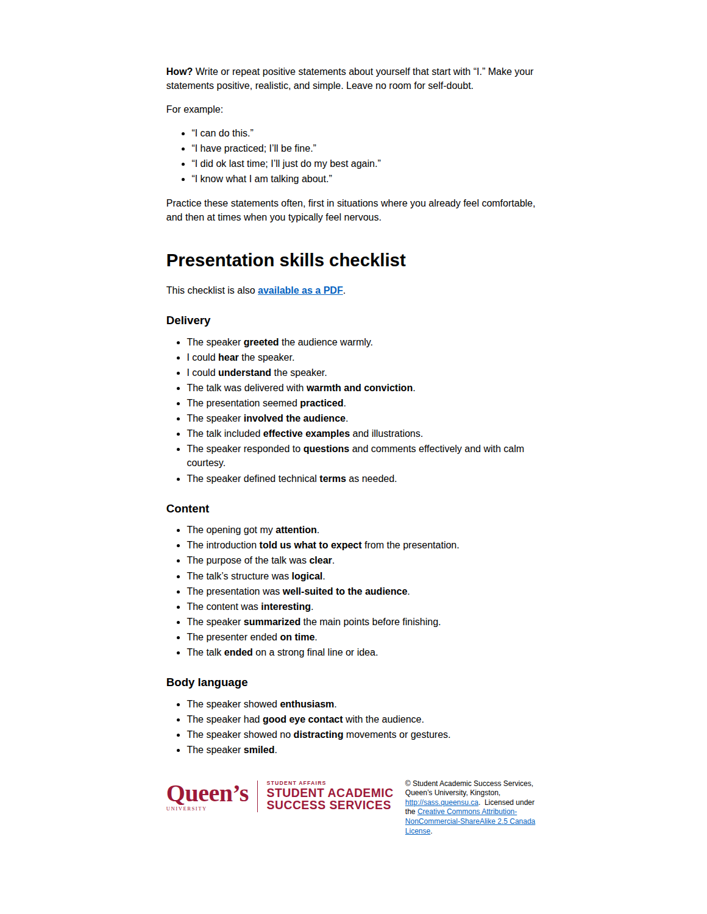How? Write or repeat positive statements about yourself that start with “I.” Make your statements positive, realistic, and simple. Leave no room for self-doubt.
For example:
“I can do this.”
“I have practiced; I’ll be fine.”
“I did ok last time; I’ll just do my best again.”
“I know what I am talking about.”
Practice these statements often, first in situations where you already feel comfortable, and then at times when you typically feel nervous.
Presentation skills checklist
This checklist is also available as a PDF.
Delivery
The speaker greeted the audience warmly.
I could hear the speaker.
I could understand the speaker.
The talk was delivered with warmth and conviction.
The presentation seemed practiced.
The speaker involved the audience.
The talk included effective examples and illustrations.
The speaker responded to questions and comments effectively and with calm courtesy.
The speaker defined technical terms as needed.
Content
The opening got my attention.
The introduction told us what to expect from the presentation.
The purpose of the talk was clear.
The talk’s structure was logical.
The presentation was well-suited to the audience.
The content was interesting.
The speaker summarized the main points before finishing.
The presenter ended on time.
The talk ended on a strong final line or idea.
Body language
The speaker showed enthusiasm.
The speaker had good eye contact with the audience.
The speaker showed no distracting movements or gestures.
The speaker smiled.
Queen’s University
Student Affairs Student Academic Success Services
© Student Academic Success Services, Queen’s University, Kingston, http://sass.queensu.ca. Licensed under the Creative Commons Attribution-NonCommercial-ShareAlike 2.5 Canada License.